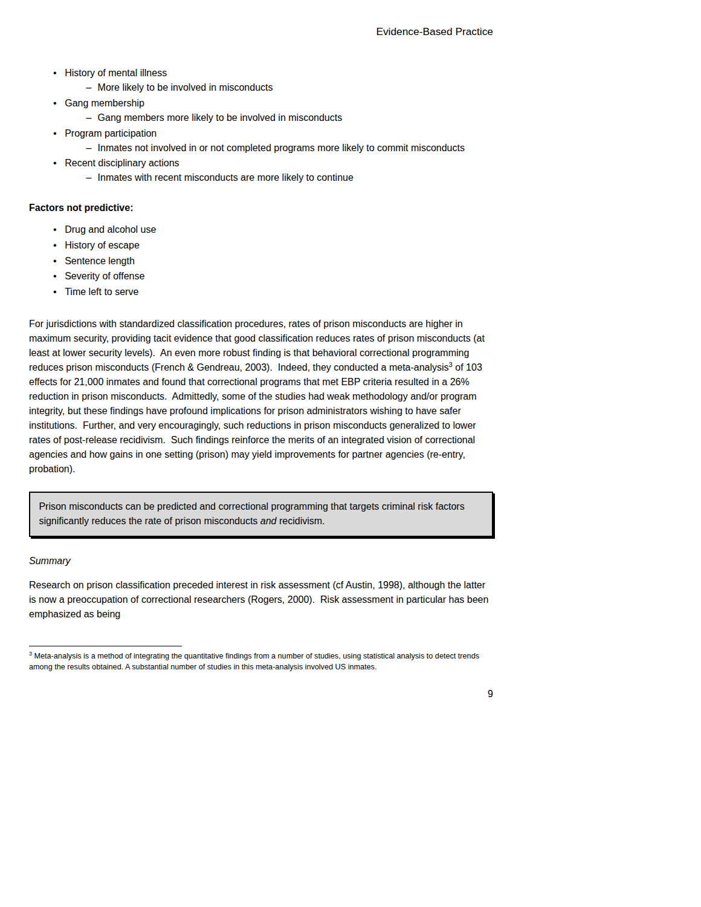Evidence-Based Practice
History of mental illness
More likely to be involved in misconducts
Gang membership
Gang members more likely to be involved in misconducts
Program participation
Inmates not involved in or not completed programs more likely to commit misconducts
Recent disciplinary actions
Inmates with recent misconducts are more likely to continue
Factors not predictive:
Drug and alcohol use
History of escape
Sentence length
Severity of offense
Time left to serve
For jurisdictions with standardized classification procedures, rates of prison misconducts are higher in maximum security, providing tacit evidence that good classification reduces rates of prison misconducts (at least at lower security levels). An even more robust finding is that behavioral correctional programming reduces prison misconducts (French & Gendreau, 2003). Indeed, they conducted a meta-analysis3 of 103 effects for 21,000 inmates and found that correctional programs that met EBP criteria resulted in a 26% reduction in prison misconducts. Admittedly, some of the studies had weak methodology and/or program integrity, but these findings have profound implications for prison administrators wishing to have safer institutions. Further, and very encouragingly, such reductions in prison misconducts generalized to lower rates of post-release recidivism. Such findings reinforce the merits of an integrated vision of correctional agencies and how gains in one setting (prison) may yield improvements for partner agencies (re-entry, probation).
Prison misconducts can be predicted and correctional programming that targets criminal risk factors significantly reduces the rate of prison misconducts and recidivism.
Summary
Research on prison classification preceded interest in risk assessment (cf Austin, 1998), although the latter is now a preoccupation of correctional researchers (Rogers, 2000). Risk assessment in particular has been emphasized as being
3 Meta-analysis is a method of integrating the quantitative findings from a number of studies, using statistical analysis to detect trends among the results obtained. A substantial number of studies in this meta-analysis involved US inmates.
9